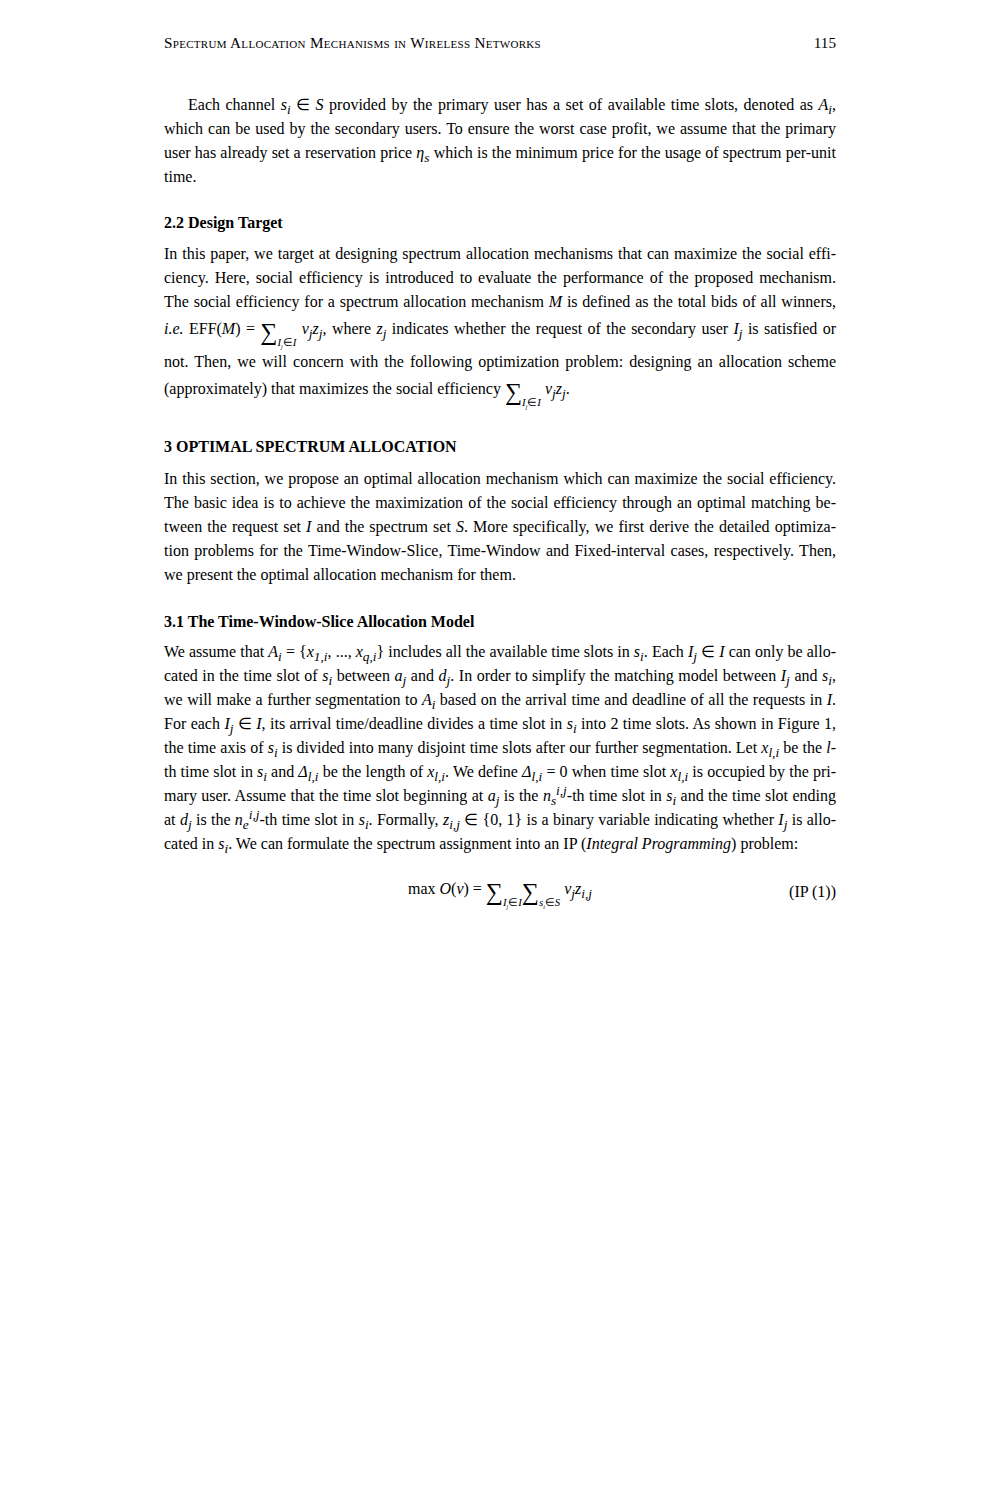Spectrum Allocation Mechanisms in Wireless Networks 115
Each channel si ∈ S provided by the primary user has a set of available time slots, denoted as Ai, which can be used by the secondary users. To ensure the worst case profit, we assume that the primary user has already set a reservation price ηs which is the minimum price for the usage of spectrum per-unit time.
2.2 Design Target
In this paper, we target at designing spectrum allocation mechanisms that can maximize the social efficiency. Here, social efficiency is introduced to evaluate the performance of the proposed mechanism. The social efficiency for a spectrum allocation mechanism M is defined as the total bids of all winners, i.e. EFF(M) = ∑Ij∈I vjzj, where zj indicates whether the request of the secondary user Ij is satisfied or not. Then, we will concern with the following optimization problem: designing an allocation scheme (approximately) that maximizes the social efficiency ∑Ij∈I vjzj.
3 OPTIMAL SPECTRUM ALLOCATION
In this section, we propose an optimal allocation mechanism which can maximize the social efficiency. The basic idea is to achieve the maximization of the social efficiency through an optimal matching between the request set I and the spectrum set S. More specifically, we first derive the detailed optimization problems for the Time-Window-Slice, Time-Window and Fixed-interval cases, respectively. Then, we present the optimal allocation mechanism for them.
3.1 The Time-Window-Slice Allocation Model
We assume that Ai = {x1,i, ..., xq,i} includes all the available time slots in si. Each Ij ∈ I can only be allocated in the time slot of si between aj and dj. In order to simplify the matching model between Ij and si, we will make a further segmentation to Ai based on the arrival time and deadline of all the requests in I. For each Ij ∈ I, its arrival time/deadline divides a time slot in si into 2 time slots. As shown in Figure 1, the time axis of si is divided into many disjoint time slots after our further segmentation. Let xl,i be the l-th time slot in si and Δl,i be the length of xl,i. We define Δl,i = 0 when time slot xl,i is occupied by the primary user. Assume that the time slot beginning at aj is the nsi,j-th time slot in si and the time slot ending at dj is the nei,j-th time slot in si. Formally, zi,j ∈ {0, 1} is a binary variable indicating whether Ij is allocated in si. We can formulate the spectrum assignment into an IP (Integral Programming) problem:
max O(v) = ∑Ij∈I∑si∈S vjzi,j (IP (1))